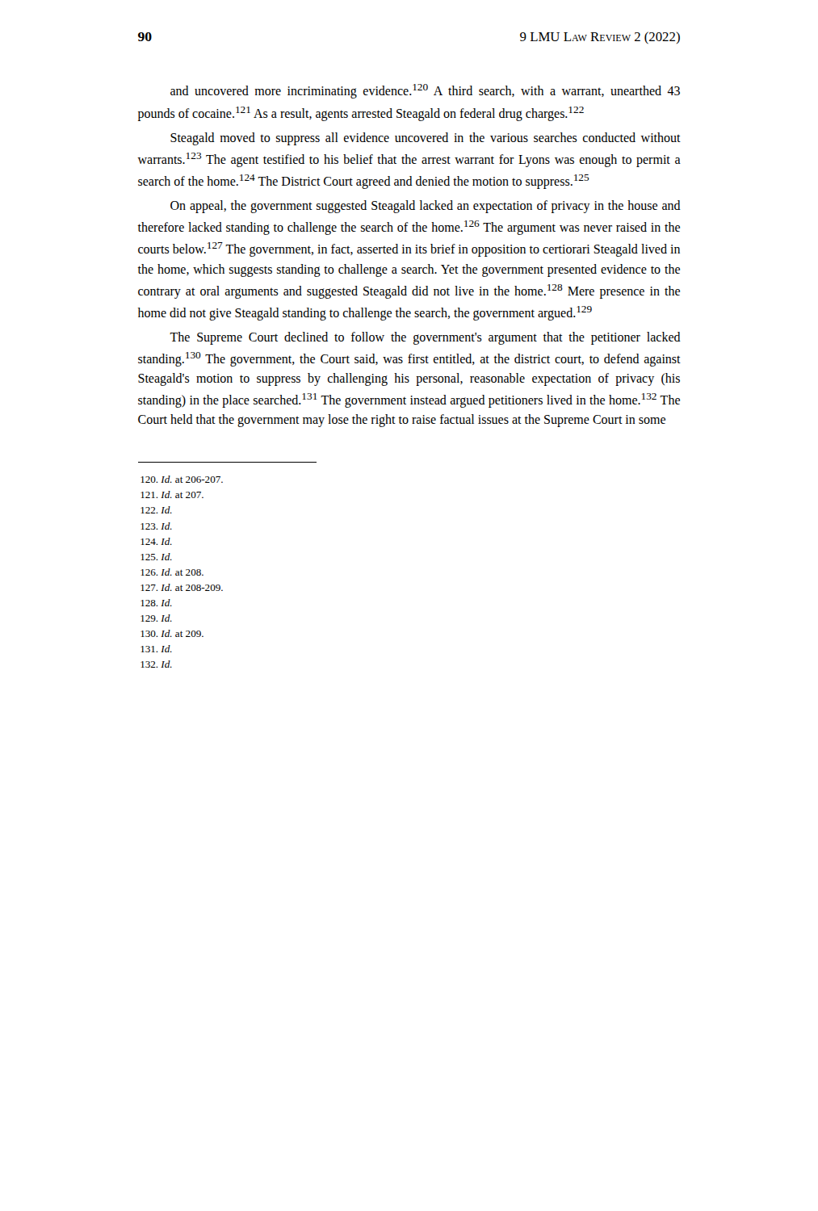90 9 LMU Law Review 2 (2022)
and uncovered more incriminating evidence.120 A third search, with a warrant, unearthed 43 pounds of cocaine.121 As a result, agents arrested Steagald on federal drug charges.122
Steagald moved to suppress all evidence uncovered in the various searches conducted without warrants.123 The agent testified to his belief that the arrest warrant for Lyons was enough to permit a search of the home.124 The District Court agreed and denied the motion to suppress.125
On appeal, the government suggested Steagald lacked an expectation of privacy in the house and therefore lacked standing to challenge the search of the home.126 The argument was never raised in the courts below.127 The government, in fact, asserted in its brief in opposition to certiorari Steagald lived in the home, which suggests standing to challenge a search. Yet the government presented evidence to the contrary at oral arguments and suggested Steagald did not live in the home.128 Mere presence in the home did not give Steagald standing to challenge the search, the government argued.129
The Supreme Court declined to follow the government's argument that the petitioner lacked standing.130 The government, the Court said, was first entitled, at the district court, to defend against Steagald's motion to suppress by challenging his personal, reasonable expectation of privacy (his standing) in the place searched.131 The government instead argued petitioners lived in the home.132 The Court held that the government may lose the right to raise factual issues at the Supreme Court in some
Id. at 206-207.
Id. at 207.
Id.
Id.
Id.
Id.
Id. at 208.
Id. at 208-209.
Id.
Id.
Id. at 209.
Id.
Id.